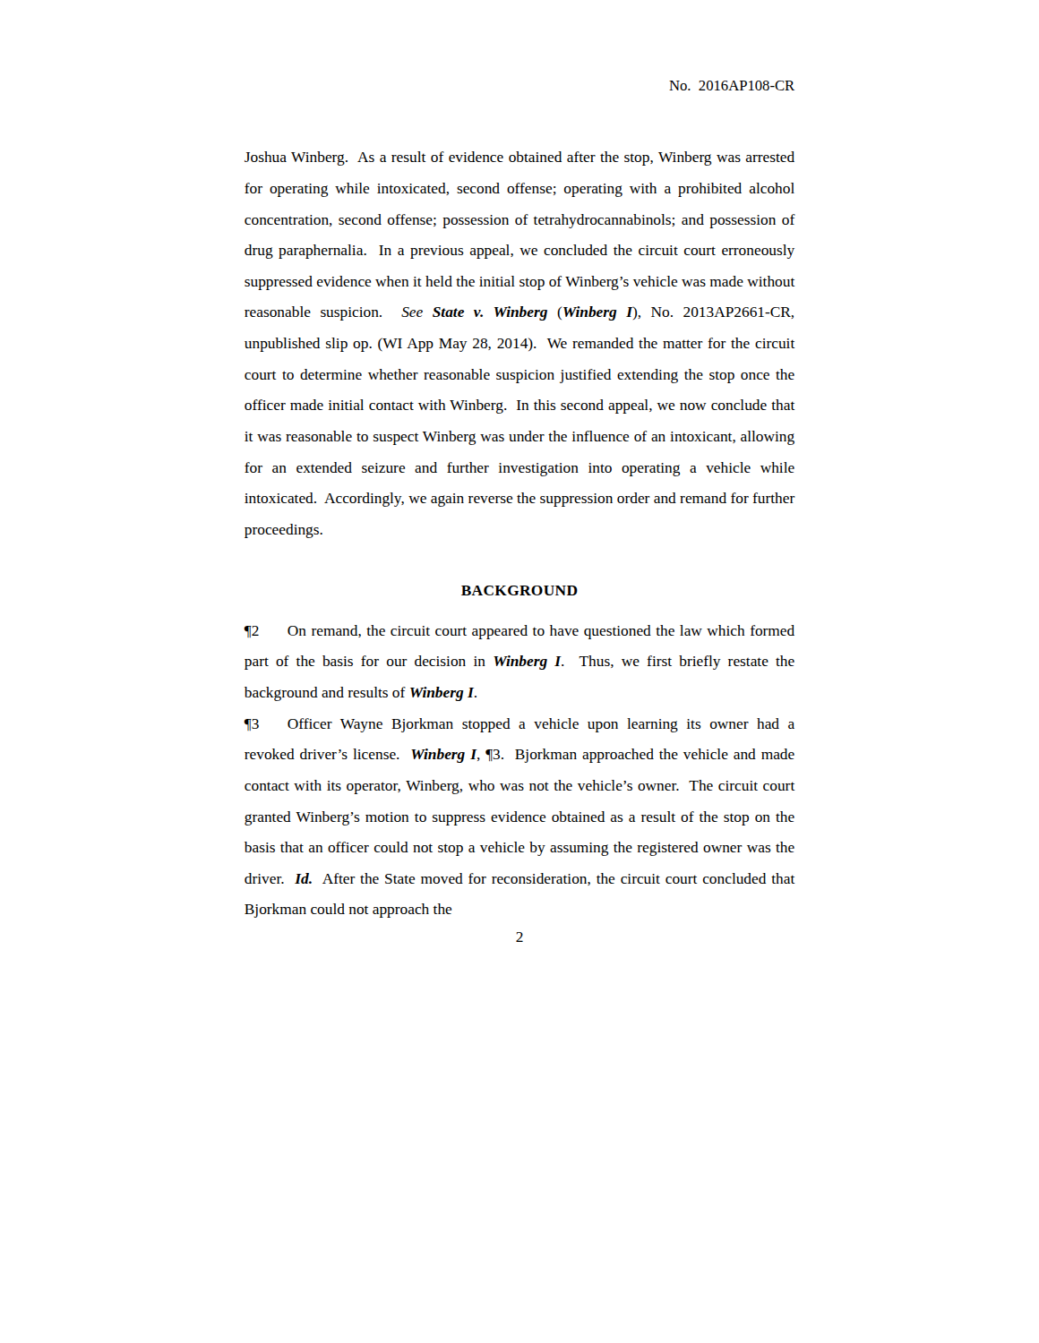No. 2016AP108-CR
Joshua Winberg. As a result of evidence obtained after the stop, Winberg was arrested for operating while intoxicated, second offense; operating with a prohibited alcohol concentration, second offense; possession of tetrahydrocannabinols; and possession of drug paraphernalia. In a previous appeal, we concluded the circuit court erroneously suppressed evidence when it held the initial stop of Winberg’s vehicle was made without reasonable suspicion. See State v. Winberg (Winberg I), No. 2013AP2661-CR, unpublished slip op. (WI App May 28, 2014). We remanded the matter for the circuit court to determine whether reasonable suspicion justified extending the stop once the officer made initial contact with Winberg. In this second appeal, we now conclude that it was reasonable to suspect Winberg was under the influence of an intoxicant, allowing for an extended seizure and further investigation into operating a vehicle while intoxicated. Accordingly, we again reverse the suppression order and remand for further proceedings.
BACKGROUND
¶2 On remand, the circuit court appeared to have questioned the law which formed part of the basis for our decision in Winberg I. Thus, we first briefly restate the background and results of Winberg I.
¶3 Officer Wayne Bjorkman stopped a vehicle upon learning its owner had a revoked driver’s license. Winberg I, ¶3. Bjorkman approached the vehicle and made contact with its operator, Winberg, who was not the vehicle’s owner. The circuit court granted Winberg’s motion to suppress evidence obtained as a result of the stop on the basis that an officer could not stop a vehicle by assuming the registered owner was the driver. Id. After the State moved for reconsideration, the circuit court concluded that Bjorkman could not approach the
2